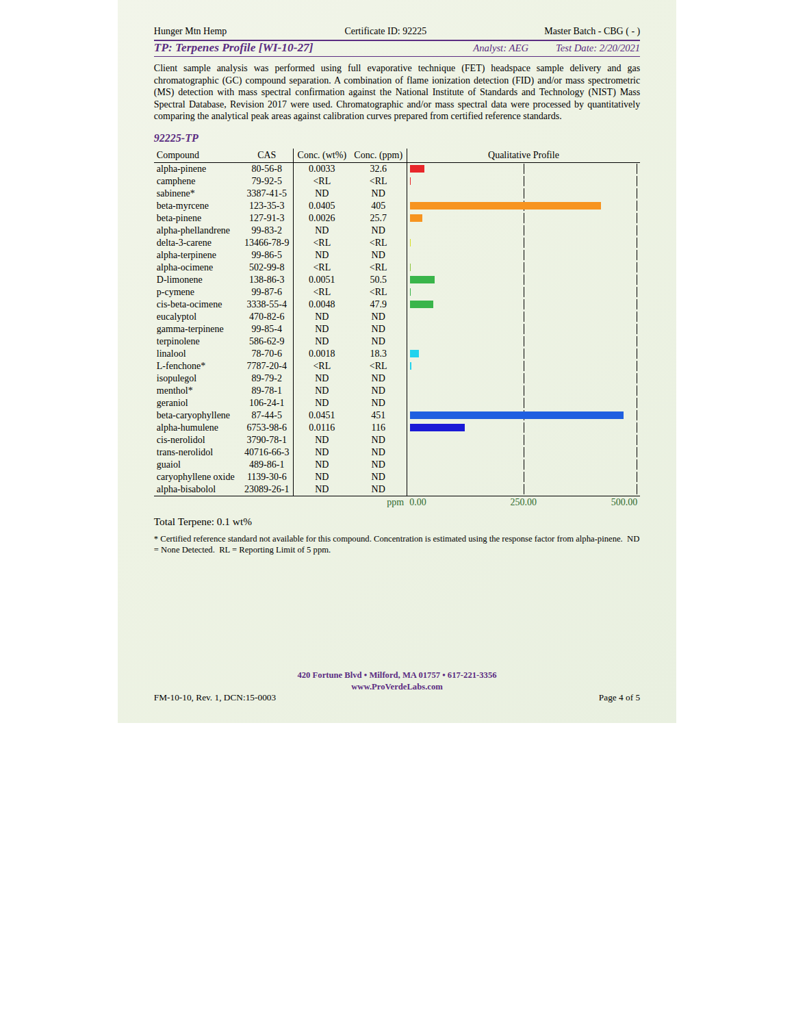Hunger Mtn Hemp
Certificate ID: 92225
Master Batch - CBG ( - )
TP: Terpenes Profile [WI-10-27]
Analyst: AEG
Test Date: 2/20/2021
Client sample analysis was performed using full evaporative technique (FET) headspace sample delivery and gas chromatographic (GC) compound separation. A combination of flame ionization detection (FID) and/or mass spectrometric (MS) detection with mass spectral confirmation against the National Institute of Standards and Technology (NIST) Mass Spectral Database, Revision 2017 were used. Chromatographic and/or mass spectral data were processed by quantitatively comparing the analytical peak areas against calibration curves prepared from certified reference standards.
92225-TP
| Compound | CAS | Conc. (wt%) | Conc. (ppm) | Qualitative Profile |
| --- | --- | --- | --- | --- |
| alpha-pinene | 80-56-8 | 0.0033 | 32.6 | |
| camphene | 79-92-5 | <RL | <RL | |
| sabinene* | 3387-41-5 | ND | ND | |
| beta-myrcene | 123-35-3 | 0.0405 | 405 | |
| beta-pinene | 127-91-3 | 0.0026 | 25.7 | |
| alpha-phellandrene | 99-83-2 | ND | ND | |
| delta-3-carene | 13466-78-9 | <RL | <RL | |
| alpha-terpinene | 99-86-5 | ND | ND | |
| alpha-ocimene | 502-99-8 | <RL | <RL | |
| D-limonene | 138-86-3 | 0.0051 | 50.5 | |
| p-cymene | 99-87-6 | <RL | <RL | |
| cis-beta-ocimene | 3338-55-4 | 0.0048 | 47.9 | |
| eucalyptol | 470-82-6 | ND | ND | |
| gamma-terpinene | 99-85-4 | ND | ND | |
| terpinolene | 586-62-9 | ND | ND | |
| linalool | 78-70-6 | 0.0018 | 18.3 | |
| L-fenchone* | 7787-20-4 | <RL | <RL | |
| isopulegol | 89-79-2 | ND | ND | |
| menthol* | 89-78-1 | ND | ND | |
| geraniol | 106-24-1 | ND | ND | |
| beta-caryophyllene | 87-44-5 | 0.0451 | 451 | |
| alpha-humulene | 6753-98-6 | 0.0116 | 116 | |
| cis-nerolidol | 3790-78-1 | ND | ND | |
| trans-nerolidol | 40716-66-3 | ND | ND | |
| guaiol | 489-86-1 | ND | ND | |
| caryophyllene oxide | 1139-30-6 | ND | ND | |
| alpha-bisabolol | 23089-26-1 | ND | ND | |
| | ppm | 0.00 250.00 500.00 |
Total Terpene: 0.1 wt%
* Certified reference standard not available for this compound. Concentration is estimated using the response factor from alpha-pinene. ND = None Detected. RL = Reporting Limit of 5 ppm.
420 Fortune Blvd • Milford, MA 01757 • 617-221-3356
www.ProVerdeLabs.com
FM-10-10, Rev. 1, DCN:15-0003
Page 4 of 5